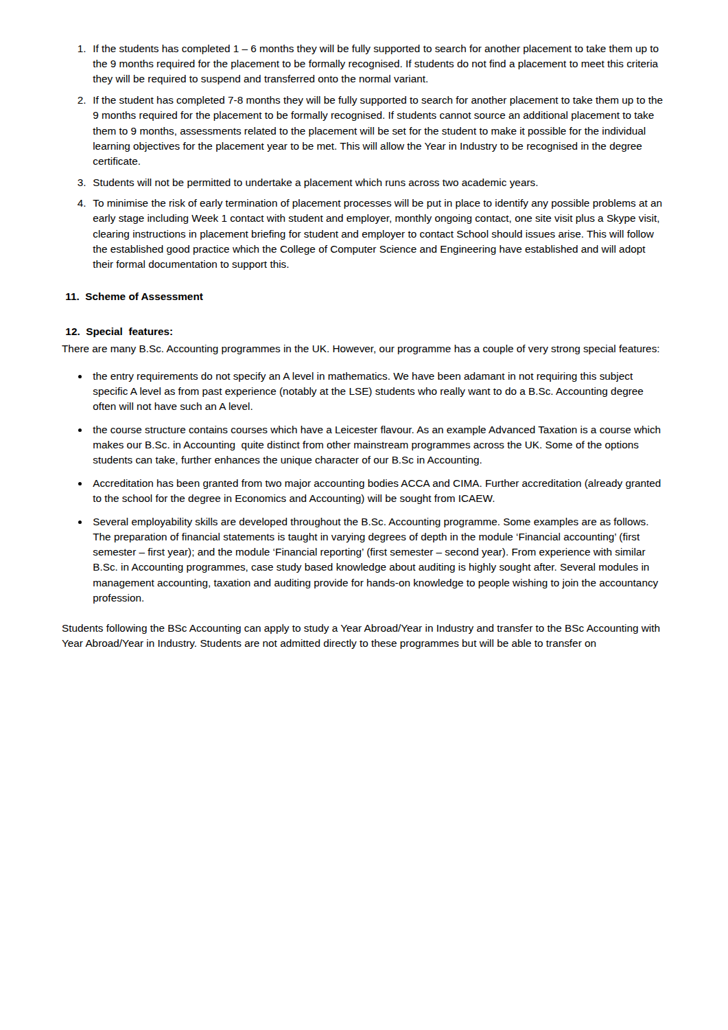If the students has completed 1 – 6 months they will be fully supported to search for another placement to take them up to the 9 months required for the placement to be formally recognised. If students do not find a placement to meet this criteria they will be required to suspend and transferred onto the normal variant.
If the student has completed 7-8 months they will be fully supported to search for another placement to take them up to the 9 months required for the placement to be formally recognised. If students cannot source an additional placement to take them to 9 months, assessments related to the placement will be set for the student to make it possible for the individual learning objectives for the placement year to be met. This will allow the Year in Industry to be recognised in the degree certificate.
Students will not be permitted to undertake a placement which runs across two academic years.
To minimise the risk of early termination of placement processes will be put in place to identify any possible problems at an early stage including Week 1 contact with student and employer, monthly ongoing contact, one site visit plus a Skype visit, clearing instructions in placement briefing for student and employer to contact School should issues arise. This will follow the established good practice which the College of Computer Science and Engineering have established and will adopt their formal documentation to support this.
11. Scheme of Assessment
12. Special features:
There are many B.Sc. Accounting programmes in the UK. However, our programme has a couple of very strong special features:
the entry requirements do not specify an A level in mathematics. We have been adamant in not requiring this subject specific A level as from past experience (notably at the LSE) students who really want to do a B.Sc. Accounting degree often will not have such an A level.
the course structure contains courses which have a Leicester flavour. As an example Advanced Taxation is a course which makes our B.Sc. in Accounting quite distinct from other mainstream programmes across the UK. Some of the options students can take, further enhances the unique character of our B.Sc in Accounting.
Accreditation has been granted from two major accounting bodies ACCA and CIMA. Further accreditation (already granted to the school for the degree in Economics and Accounting) will be sought from ICAEW.
Several employability skills are developed throughout the B.Sc. Accounting programme. Some examples are as follows. The preparation of financial statements is taught in varying degrees of depth in the module ‘Financial accounting’ (first semester – first year); and the module ‘Financial reporting’ (first semester – second year). From experience with similar B.Sc. in Accounting programmes, case study based knowledge about auditing is highly sought after. Several modules in management accounting, taxation and auditing provide for hands-on knowledge to people wishing to join the accountancy profession.
Students following the BSc Accounting can apply to study a Year Abroad/Year in Industry and transfer to the BSc Accounting with Year Abroad/Year in Industry. Students are not admitted directly to these programmes but will be able to transfer on